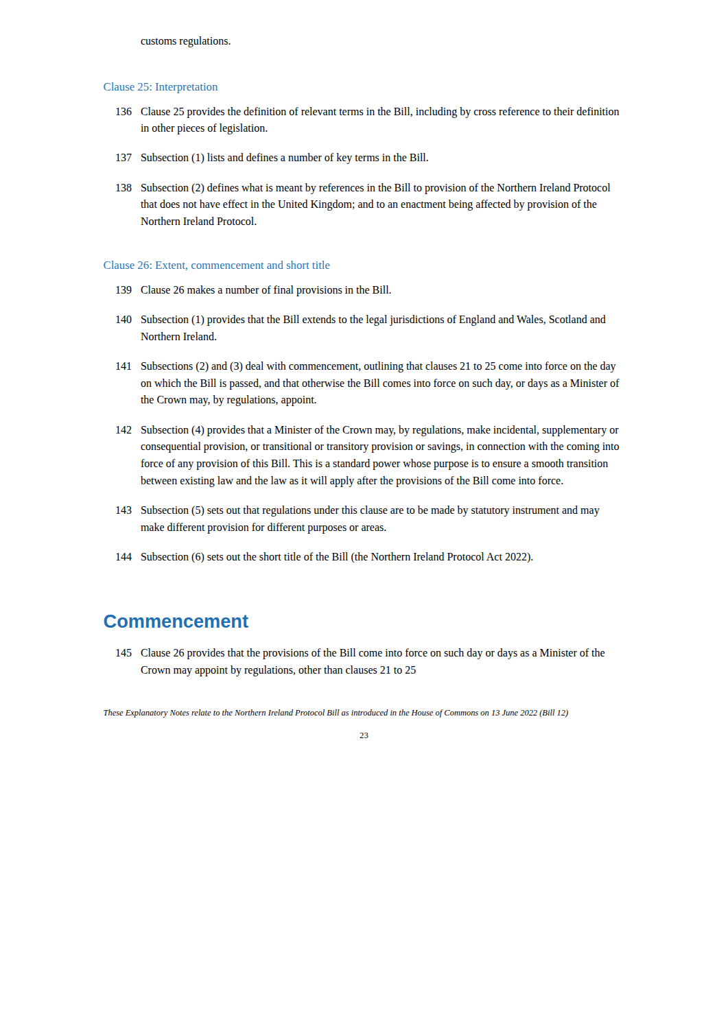customs regulations.
Clause 25: Interpretation
136 Clause 25 provides the definition of relevant terms in the Bill, including by cross reference to their definition in other pieces of legislation.
137 Subsection (1) lists and defines a number of key terms in the Bill.
138 Subsection (2) defines what is meant by references in the Bill to provision of the Northern Ireland Protocol that does not have effect in the United Kingdom; and to an enactment being affected by provision of the Northern Ireland Protocol.
Clause 26: Extent, commencement and short title
139 Clause 26 makes a number of final provisions in the Bill.
140 Subsection (1) provides that the Bill extends to the legal jurisdictions of England and Wales, Scotland and Northern Ireland.
141 Subsections (2) and (3) deal with commencement, outlining that clauses 21 to 25 come into force on the day on which the Bill is passed, and that otherwise the Bill comes into force on such day, or days as a Minister of the Crown may, by regulations, appoint.
142 Subsection (4) provides that a Minister of the Crown may, by regulations, make incidental, supplementary or consequential provision, or transitional or transitory provision or savings, in connection with the coming into force of any provision of this Bill. This is a standard power whose purpose is to ensure a smooth transition between existing law and the law as it will apply after the provisions of the Bill come into force.
143 Subsection (5) sets out that regulations under this clause are to be made by statutory instrument and may make different provision for different purposes or areas.
144 Subsection (6) sets out the short title of the Bill (the Northern Ireland Protocol Act 2022).
Commencement
145 Clause 26 provides that the provisions of the Bill come into force on such day or days as a Minister of the Crown may appoint by regulations, other than clauses 21 to 25
These Explanatory Notes relate to the Northern Ireland Protocol Bill as introduced in the House of Commons on 13 June 2022 (Bill 12)
23